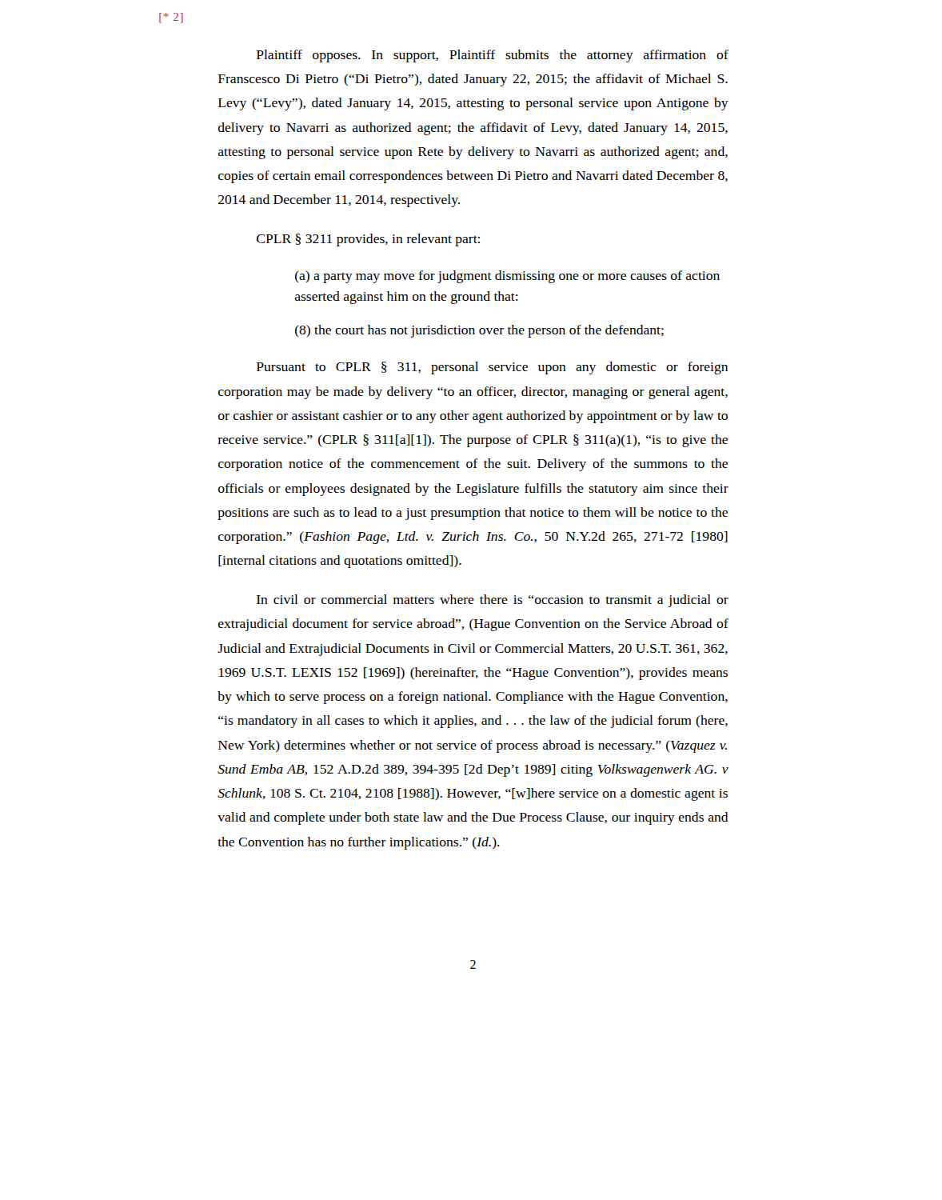[* 2]
Plaintiff opposes. In support, Plaintiff submits the attorney affirmation of Franscesco Di Pietro (“Di Pietro”), dated January 22, 2015; the affidavit of Michael S. Levy (“Levy”), dated January 14, 2015, attesting to personal service upon Antigone by delivery to Navarri as authorized agent; the affidavit of Levy, dated January 14, 2015, attesting to personal service upon Rete by delivery to Navarri as authorized agent; and, copies of certain email correspondences between Di Pietro and Navarri dated December 8, 2014 and December 11, 2014, respectively.
CPLR § 3211 provides, in relevant part:
(a) a party may move for judgment dismissing one or more causes of action asserted against him on the ground that:
(8) the court has not jurisdiction over the person of the defendant;
Pursuant to CPLR § 311, personal service upon any domestic or foreign corporation may be made by delivery “to an officer, director, managing or general agent, or cashier or assistant cashier or to any other agent authorized by appointment or by law to receive service.” (CPLR § 311[a][1]). The purpose of CPLR § 311(a)(1), “is to give the corporation notice of the commencement of the suit. Delivery of the summons to the officials or employees designated by the Legislature fulfills the statutory aim since their positions are such as to lead to a just presumption that notice to them will be notice to the corporation.” (Fashion Page, Ltd. v. Zurich Ins. Co., 50 N.Y.2d 265, 271-72 [1980] [internal citations and quotations omitted]).
In civil or commercial matters where there is “occasion to transmit a judicial or extrajudicial document for service abroad”, (Hague Convention on the Service Abroad of Judicial and Extrajudicial Documents in Civil or Commercial Matters, 20 U.S.T. 361, 362, 1969 U.S.T. LEXIS 152 [1969]) (hereinafter, the “Hague Convention”), provides means by which to serve process on a foreign national. Compliance with the Hague Convention, “is mandatory in all cases to which it applies, and . . . the law of the judicial forum (here, New York) determines whether or not service of process abroad is necessary.” (Vazquez v. Sund Emba AB, 152 A.D.2d 389, 394-395 [2d Dep’t 1989] citing Volkswagenwerk AG. v Schlunk, 108 S. Ct. 2104, 2108 [1988]). However, “[w]here service on a domestic agent is valid and complete under both state law and the Due Process Clause, our inquiry ends and the Convention has no further implications.” (Id.).
2